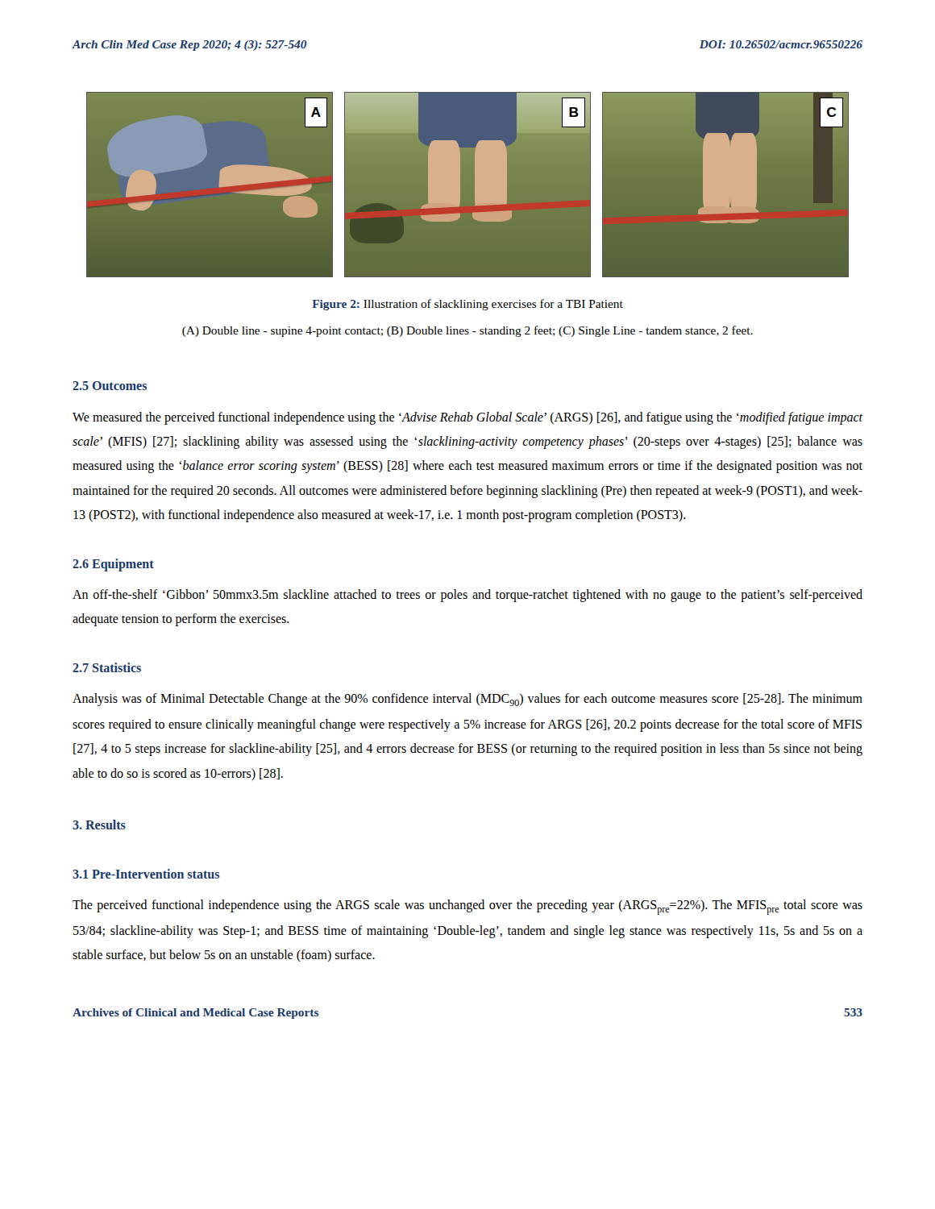Arch Clin Med Case Rep 2020; 4 (3): 527-540
DOI: 10.26502/acmcr.96550226
A
B
C
Figure 2: Illustration of slacklining exercises for a TBI Patient
(A) Double line - supine 4-point contact; (B) Double lines - standing 2 feet; (C) Single Line - tandem stance, 2 feet.
2.5 Outcomes
We measured the perceived functional independence using the ‘Advise Rehab Global Scale’ (ARGS) [26], and fatigue using the ‘modified fatigue impact scale’ (MFIS) [27]; slacklining ability was assessed using the ‘slacklining-activity competency phases’ (20-steps over 4-stages) [25]; balance was measured using the ‘balance error scoring system’ (BESS) [28] where each test measured maximum errors or time if the designated position was not maintained for the required 20 seconds. All outcomes were administered before beginning slacklining (Pre) then repeated at week-9 (POST1), and week-13 (POST2), with functional independence also measured at week-17, i.e. 1 month post-program completion (POST3).
2.6 Equipment
An off-the-shelf ‘Gibbon’ 50mmx3.5m slackline attached to trees or poles and torque-ratchet tightened with no gauge to the patient’s self-perceived adequate tension to perform the exercises.
2.7 Statistics
Analysis was of Minimal Detectable Change at the 90% confidence interval (MDC90) values for each outcome measures score [25-28]. The minimum scores required to ensure clinically meaningful change were respectively a 5% increase for ARGS [26], 20.2 points decrease for the total score of MFIS [27], 4 to 5 steps increase for slackline-ability [25], and 4 errors decrease for BESS (or returning to the required position in less than 5s since not being able to do so is scored as 10-errors) [28].
3. Results
3.1 Pre-Intervention status
The perceived functional independence using the ARGS scale was unchanged over the preceding year (ARGSpre=22%). The MFISpre total score was 53/84; slackline-ability was Step-1; and BESS time of maintaining ‘Double-leg’, tandem and single leg stance was respectively 11s, 5s and 5s on a stable surface, but below 5s on an unstable (foam) surface.
Archives of Clinical and Medical Case Reports
533